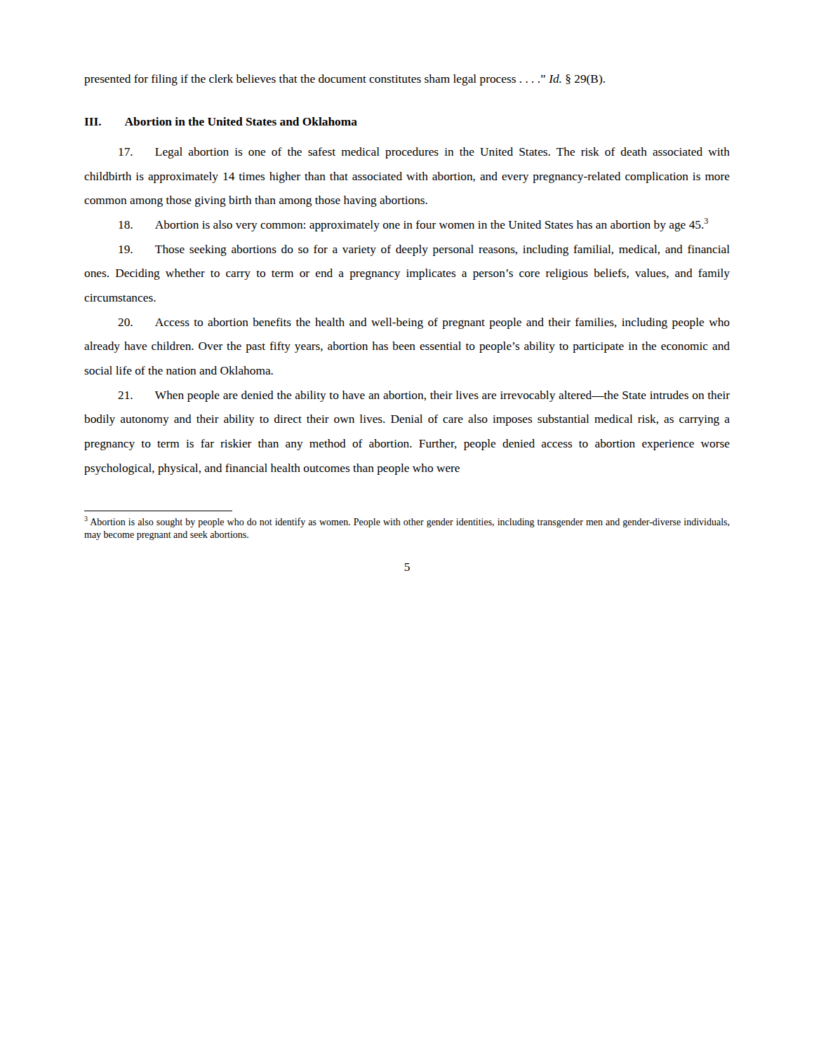presented for filing if the clerk believes that the document constitutes sham legal process . . . .” Id. § 29(B).
III. Abortion in the United States and Oklahoma
17. Legal abortion is one of the safest medical procedures in the United States. The risk of death associated with childbirth is approximately 14 times higher than that associated with abortion, and every pregnancy-related complication is more common among those giving birth than among those having abortions.
18. Abortion is also very common: approximately one in four women in the United States has an abortion by age 45.3
19. Those seeking abortions do so for a variety of deeply personal reasons, including familial, medical, and financial ones. Deciding whether to carry to term or end a pregnancy implicates a person’s core religious beliefs, values, and family circumstances.
20. Access to abortion benefits the health and well-being of pregnant people and their families, including people who already have children. Over the past fifty years, abortion has been essential to people’s ability to participate in the economic and social life of the nation and Oklahoma.
21. When people are denied the ability to have an abortion, their lives are irrevocably altered—the State intrudes on their bodily autonomy and their ability to direct their own lives. Denial of care also imposes substantial medical risk, as carrying a pregnancy to term is far riskier than any method of abortion. Further, people denied access to abortion experience worse psychological, physical, and financial health outcomes than people who were
3 Abortion is also sought by people who do not identify as women. People with other gender identities, including transgender men and gender-diverse individuals, may become pregnant and seek abortions.
5